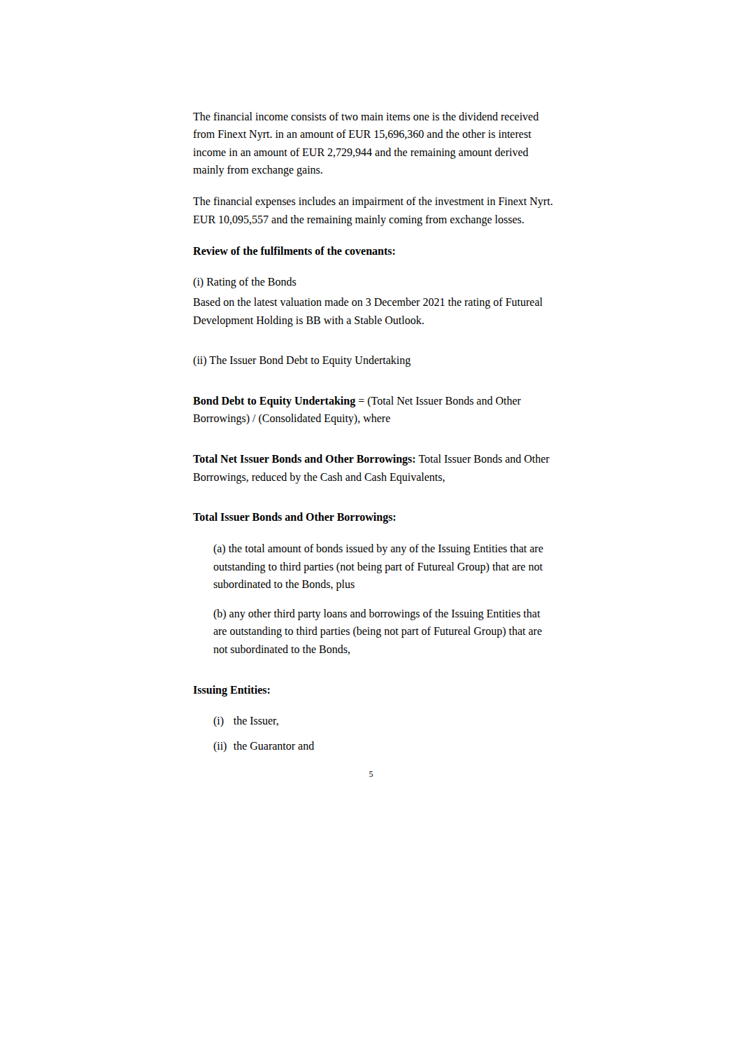The financial income consists of two main items one is the dividend received from Finext Nyrt. in an amount of EUR 15,696,360 and the other is interest income in an amount of EUR 2,729,944 and the remaining amount derived mainly from exchange gains.
The financial expenses includes an impairment of the investment in Finext Nyrt. EUR 10,095,557 and the remaining mainly coming from exchange losses.
Review of the fulfilments of the covenants:
(i) Rating of the Bonds
Based on the latest valuation made on 3 December 2021 the rating of Futureal Development Holding is BB with a Stable Outlook.
(ii) The Issuer Bond Debt to Equity Undertaking
Bond Debt to Equity Undertaking = (Total Net Issuer Bonds and Other Borrowings) / (Consolidated Equity), where
Total Net Issuer Bonds and Other Borrowings: Total Issuer Bonds and Other Borrowings, reduced by the Cash and Cash Equivalents,
Total Issuer Bonds and Other Borrowings:
(a) the total amount of bonds issued by any of the Issuing Entities that are outstanding to third parties (not being part of Futureal Group) that are not subordinated to the Bonds, plus
(b) any other third party loans and borrowings of the Issuing Entities that are outstanding to third parties (being not part of Futureal Group) that are not subordinated to the Bonds,
Issuing Entities:
(i) the Issuer,
(ii) the Guarantor and
5